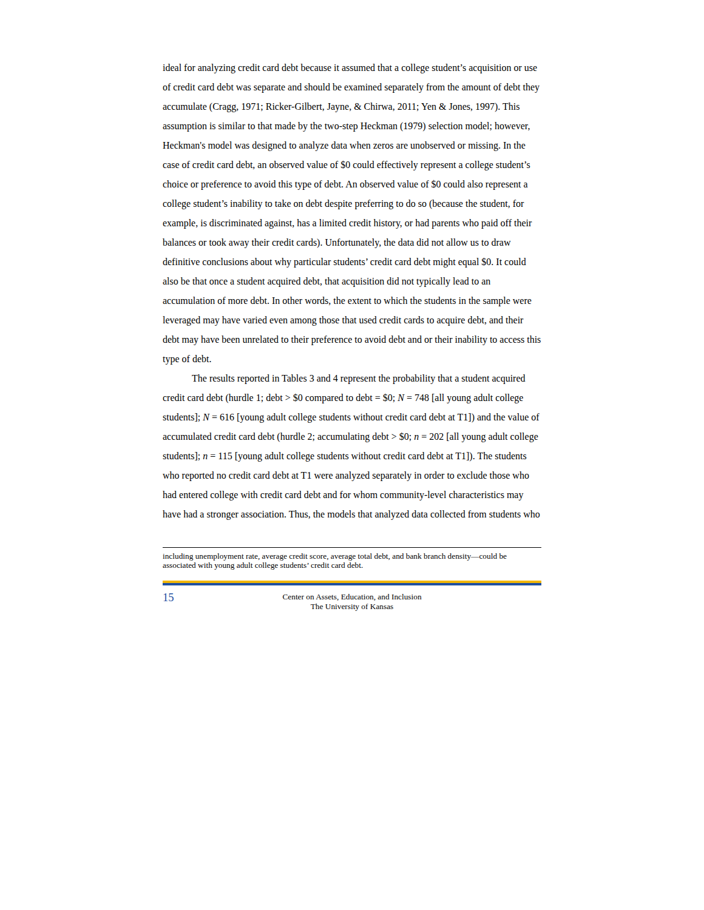ideal for analyzing credit card debt because it assumed that a college student’s acquisition or use of credit card debt was separate and should be examined separately from the amount of debt they accumulate (Cragg, 1971; Ricker-Gilbert, Jayne, & Chirwa, 2011; Yen & Jones, 1997). This assumption is similar to that made by the two-step Heckman (1979) selection model; however, Heckman's model was designed to analyze data when zeros are unobserved or missing. In the case of credit card debt, an observed value of $0 could effectively represent a college student’s choice or preference to avoid this type of debt. An observed value of $0 could also represent a college student’s inability to take on debt despite preferring to do so (because the student, for example, is discriminated against, has a limited credit history, or had parents who paid off their balances or took away their credit cards). Unfortunately, the data did not allow us to draw definitive conclusions about why particular students’ credit card debt might equal $0. It could also be that once a student acquired debt, that acquisition did not typically lead to an accumulation of more debt. In other words, the extent to which the students in the sample were leveraged may have varied even among those that used credit cards to acquire debt, and their debt may have been unrelated to their preference to avoid debt and or their inability to access this type of debt.
The results reported in Tables 3 and 4 represent the probability that a student acquired credit card debt (hurdle 1; debt > $0 compared to debt = $0; N = 748 [all young adult college students]; N = 616 [young adult college students without credit card debt at T1]) and the value of accumulated credit card debt (hurdle 2; accumulating debt > $0; n = 202 [all young adult college students]; n = 115 [young adult college students without credit card debt at T1]). The students who reported no credit card debt at T1 were analyzed separately in order to exclude those who had entered college with credit card debt and for whom community-level characteristics may have had a stronger association. Thus, the models that analyzed data collected from students who
including unemployment rate, average credit score, average total debt, and bank branch density—could be associated with young adult college students’ credit card debt.
15
Center on Assets, Education, and Inclusion
The University of Kansas